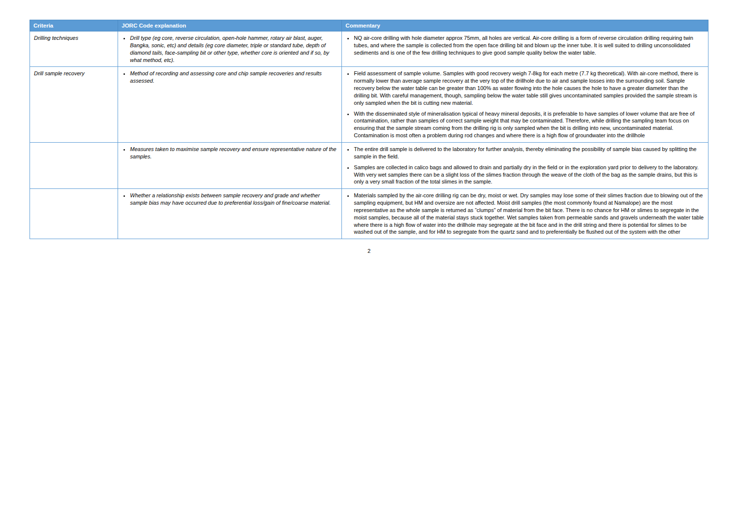| Criteria | JORC Code explanation | Commentary |
| --- | --- | --- |
| Drilling techniques | Drill type (eg core, reverse circulation, open-hole hammer, rotary air blast, auger, Bangka, sonic, etc) and details (eg core diameter, triple or standard tube, depth of diamond tails, face-sampling bit or other type, whether core is oriented and if so, by what method, etc). | NQ air-core drilling with hole diameter approx 75mm, all holes are vertical. Air-core drilling is a form of reverse circulation drilling requiring twin tubes, and where the sample is collected from the open face drilling bit and blown up the inner tube. It is well suited to drilling unconsolidated sediments and is one of the few drilling techniques to give good sample quality below the water table. |
| Drill sample recovery | Method of recording and assessing core and chip sample recoveries and results assessed. | Field assessment of sample volume. Samples with good recovery weigh 7-8kg for each metre (7.7 kg theoretical). With air-core method, there is normally lower than average sample recovery at the very top of the drillhole due to air and sample losses into the surrounding soil. Sample recovery below the water table can be greater than 100% as water flowing into the hole causes the hole to have a greater diameter than the drilling bit. With careful management, though, sampling below the water table still gives uncontaminated samples provided the sample stream is only sampled when the bit is cutting new material. With the disseminated style of mineralisation typical of heavy mineral deposits, it is preferable to have samples of lower volume that are free of contamination, rather than samples of correct sample weight that may be contaminated. Therefore, while drilling the sampling team focus on ensuring that the sample stream coming from the drilling rig is only sampled when the bit is drilling into new, uncontaminated material. Contamination is most often a problem during rod changes and where there is a high flow of groundwater into the drillhole |
| | Measures taken to maximise sample recovery and ensure representative nature of the samples. | The entire drill sample is delivered to the laboratory for further analysis, thereby eliminating the possibility of sample bias caused by splitting the sample in the field. Samples are collected in calico bags and allowed to drain and partially dry in the field or in the exploration yard prior to delivery to the laboratory. With very wet samples there can be a slight loss of the slimes fraction through the weave of the cloth of the bag as the sample drains, but this is only a very small fraction of the total slimes in the sample. |
| | Whether a relationship exists between sample recovery and grade and whether sample bias may have occurred due to preferential loss/gain of fine/coarse material. | Materials sampled by the air-core drilling rig can be dry, moist or wet. Dry samples may lose some of their slimes fraction due to blowing out of the sampling equipment, but HM and oversize are not affected. Moist drill samples (the most commonly found at Namalope) are the most representative as the whole sample is returned as “clumps” of material from the bit face. There is no chance for HM or slimes to segregate in the moist samples, because all of the material stays stuck together. Wet samples taken from permeable sands and gravels underneath the water table where there is a high flow of water into the drillhole may segregate at the bit face and in the drill string and there is potential for slimes to be washed out of the sample, and for HM to segregate from the quartz sand and to preferentially be flushed out of the system with the other |
2